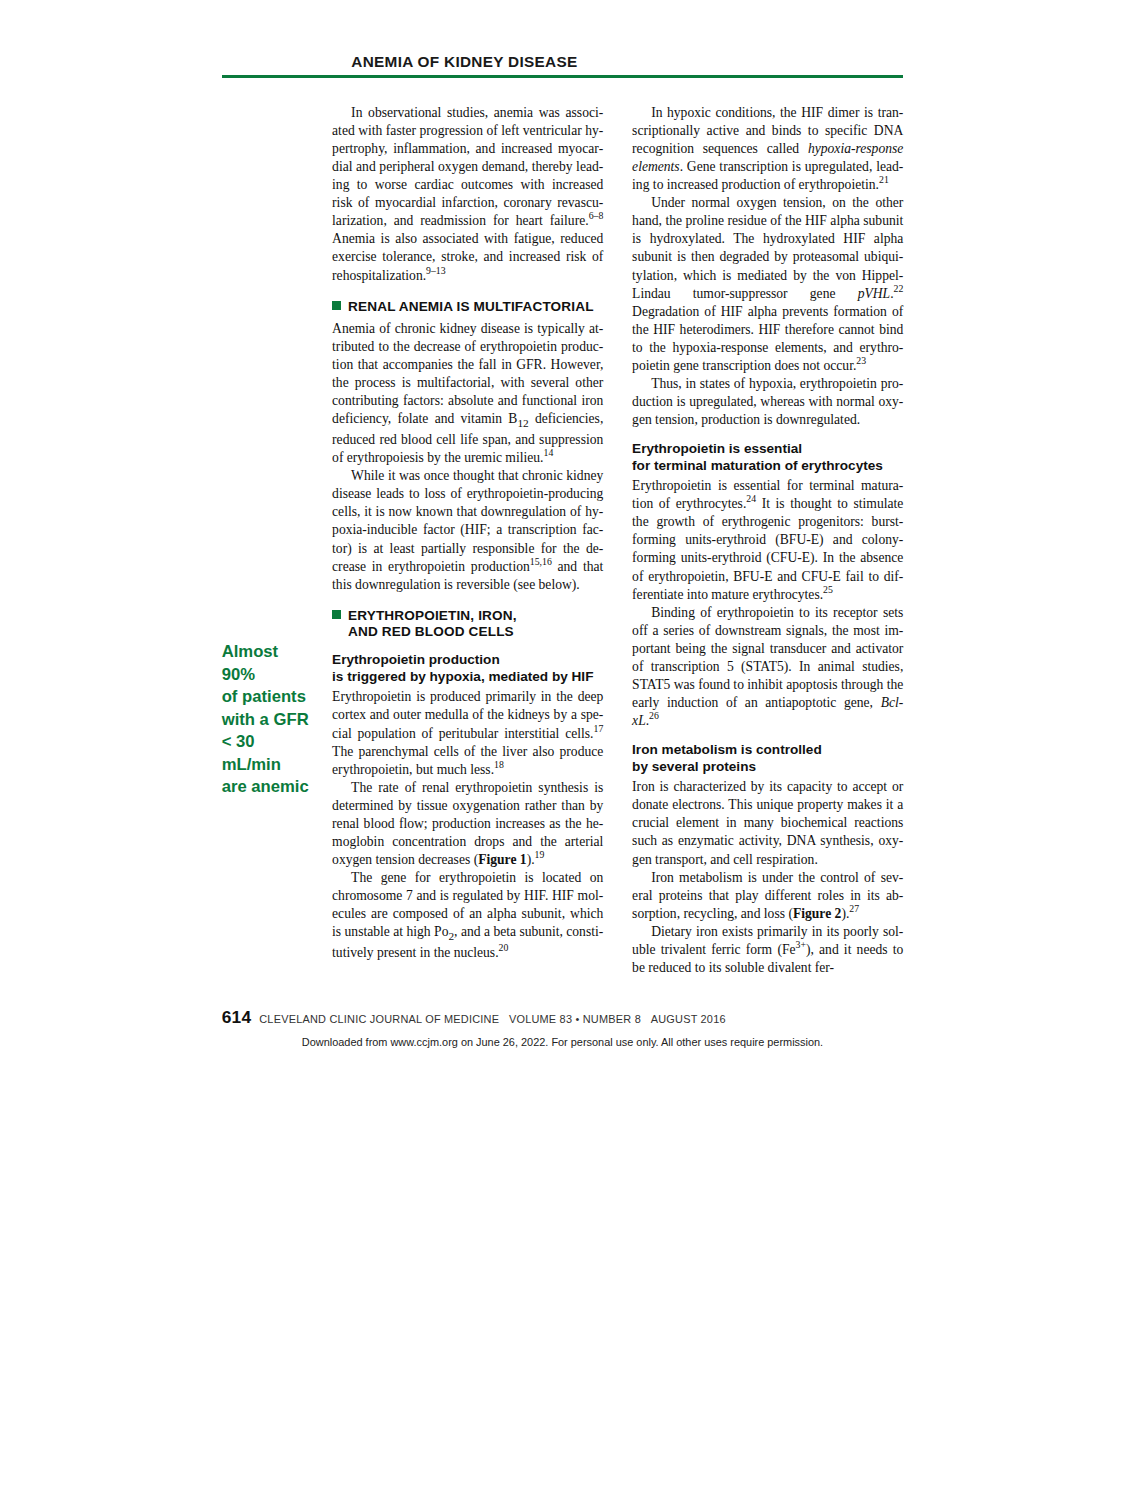ANEMIA OF KIDNEY DISEASE
Almost 90%
of patients
with a GFR
< 30 mL/min
are anemic
In observational studies, anemia was associated with faster progression of left ventricular hypertrophy, inflammation, and increased myocardial and peripheral oxygen demand, thereby leading to worse cardiac outcomes with increased risk of myocardial infarction, coronary revascularization, and readmission for heart failure.6–8 Anemia is also associated with fatigue, reduced exercise tolerance, stroke, and increased risk of rehospitalization.9–13
RENAL ANEMIA IS MULTIFACTORIAL
Anemia of chronic kidney disease is typically attributed to the decrease of erythropoietin production that accompanies the fall in GFR. However, the process is multifactorial, with several other contributing factors: absolute and functional iron deficiency, folate and vitamin B12 deficiencies, reduced red blood cell life span, and suppression of erythropoiesis by the uremic milieu.14
While it was once thought that chronic kidney disease leads to loss of erythropoietin-producing cells, it is now known that downregulation of hypoxia-inducible factor (HIF; a transcription factor) is at least partially responsible for the decrease in erythropoietin production15,16 and that this downregulation is reversible (see below).
ERYTHROPOIETIN, IRON,
AND RED BLOOD CELLS
Erythropoietin production
is triggered by hypoxia, mediated by HIF
Erythropoietin is produced primarily in the deep cortex and outer medulla of the kidneys by a special population of peritubular interstitial cells.17 The parenchymal cells of the liver also produce erythropoietin, but much less.18
The rate of renal erythropoietin synthesis is determined by tissue oxygenation rather than by renal blood flow; production increases as the hemoglobin concentration drops and the arterial oxygen tension decreases (Figure 1).19
The gene for erythropoietin is located on chromosome 7 and is regulated by HIF. HIF molecules are composed of an alpha subunit, which is unstable at high Po2, and a beta subunit, constitutively present in the nucleus.20
In hypoxic conditions, the HIF dimer is transcriptionally active and binds to specific DNA recognition sequences called hypoxia-response elements. Gene transcription is upregulated, leading to increased production of erythropoietin.21
Under normal oxygen tension, on the other hand, the proline residue of the HIF alpha subunit is hydroxylated. The hydroxylated HIF alpha subunit is then degraded by proteasomal ubiquitylation, which is mediated by the von Hippel-Lindau tumor-suppressor gene pVHL.22 Degradation of HIF alpha prevents formation of the HIF heterodimers. HIF therefore cannot bind to the hypoxia-response elements, and erythropoietin gene transcription does not occur.23
Thus, in states of hypoxia, erythropoietin production is upregulated, whereas with normal oxygen tension, production is downregulated.
Erythropoietin is essential
for terminal maturation of erythrocytes
Erythropoietin is essential for terminal maturation of erythrocytes.24 It is thought to stimulate the growth of erythrogenic progenitors: burst-forming units-erythroid (BFU-E) and colony-forming units-erythroid (CFU-E). In the absence of erythropoietin, BFU-E and CFU-E fail to differentiate into mature erythrocytes.25
Binding of erythropoietin to its receptor sets off a series of downstream signals, the most important being the signal transducer and activator of transcription 5 (STAT5). In animal studies, STAT5 was found to inhibit apoptosis through the early induction of an antiapoptotic gene, Bcl-xL.26
Iron metabolism is controlled
by several proteins
Iron is characterized by its capacity to accept or donate electrons. This unique property makes it a crucial element in many biochemical reactions such as enzymatic activity, DNA synthesis, oxygen transport, and cell respiration.
Iron metabolism is under the control of several proteins that play different roles in its absorption, recycling, and loss (Figure 2).27
Dietary iron exists primarily in its poorly soluble trivalent ferric form (Fe3+), and it needs to be reduced to its soluble divalent fer-
614 CLEVELAND CLINIC JOURNAL OF MEDICINE VOLUME 83 • NUMBER 8 AUGUST 2016
Downloaded from www.ccjm.org on June 26, 2022. For personal use only. All other uses require permission.